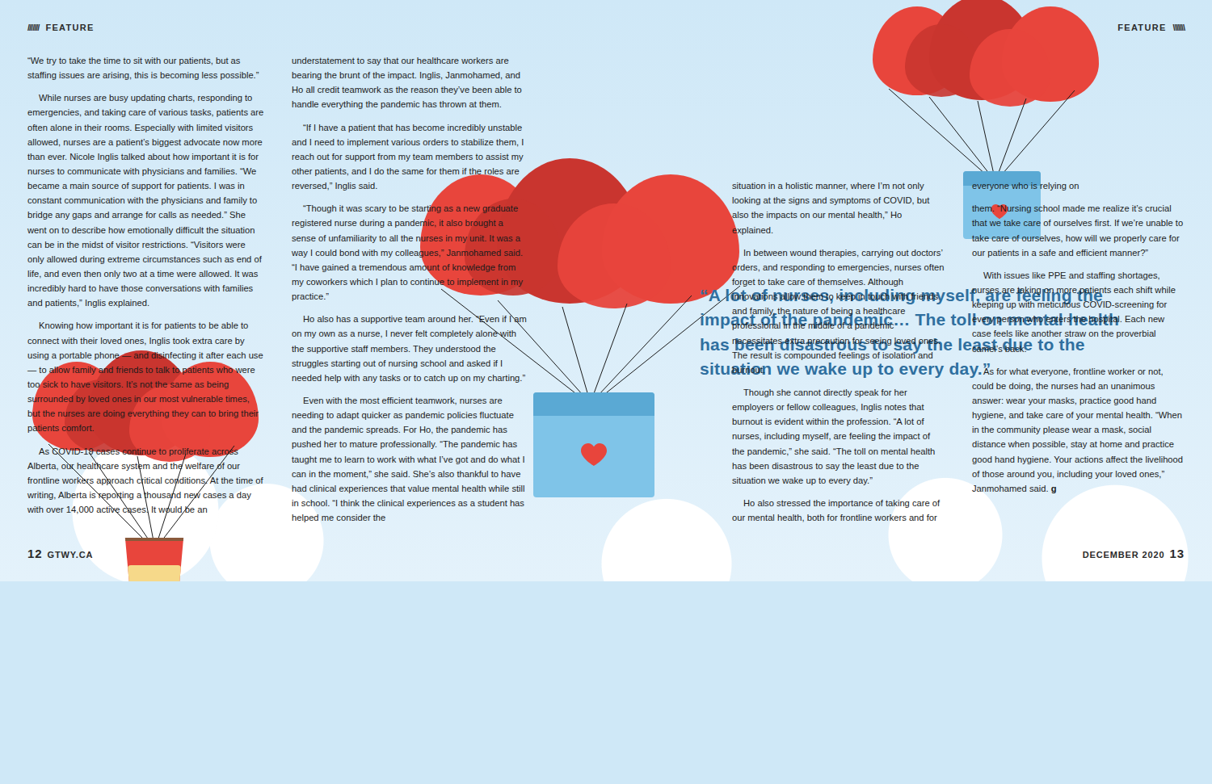///////FEATURE
FEATURE\\\\\\\
“We try to take the time to sit with our patients, but as staffing issues are arising, this is becoming less possible.”
While nurses are busy updating charts, responding to emergencies, and taking care of various tasks, patients are often alone in their rooms. Especially with limited visitors allowed, nurses are a patient’s biggest advocate now more than ever. Nicole Inglis talked about how important it is for nurses to communicate with physicians and families. “We became a main source of support for patients. I was in constant communication with the physicians and family to bridge any gaps and arrange for calls as needed.” She went on to describe how emotionally difficult the situation can be in the midst of visitor restrictions. “Visitors were only allowed during extreme circumstances such as end of life, and even then only two at a time were allowed. It was incredibly hard to have those conversations with families and patients,” Inglis explained.
Knowing how important it is for patients to be able to connect with their loved ones, Inglis took extra care by using a portable phone — and disinfecting it after each use — to allow family and friends to talk to patients who were too sick to have visitors. It’s not the same as being surrounded by loved ones in our most vulnerable times, but the nurses are doing everything they can to bring their patients comfort.
As COVID-19 cases continue to proliferate across Alberta, our healthcare system and the welfare of our frontline workers approach critical conditions. At the time of writing, Alberta is reporting a thousand new cases a day with over 14,000 active cases. It would be an understatement to say that our healthcare workers are bearing the brunt of the impact. Inglis, Janmohamed, and Ho all credit teamwork as the reason they’ve been able to handle everything the pandemic has thrown at them.
“If I have a patient that has become incredibly unstable and I need to implement various orders to stabilize them, I reach out for support from my team members to assist my other patients, and I do the same for them if the roles are reversed,” Inglis said.
“Though it was scary to be starting as a new graduate registered nurse during a pandemic, it also brought a sense of unfamiliarity to all the nurses in my unit. It was a way I could bond with my colleagues,” Janmohamed said. “I have gained a tremendous amount of knowledge from my coworkers which I plan to continue to implement in my practice.”
Ho also has a supportive team around her. “Even if I am on my own as a nurse, I never felt completely alone with the supportive staff members. They understood the struggles starting out of nursing school and asked if I needed help with any tasks or to catch up on my charting.”
Even with the most efficient teamwork, nurses are needing to adapt quicker as pandemic policies fluctuate and the pandemic spreads. For Ho, the pandemic has pushed her to mature professionally. “The pandemic has taught me to learn to work with what I’ve got and do what I can in the moment,” she said. She’s also thankful to have had clinical experiences that value mental health while still in school. “I think the clinical experiences as a student has helped me consider the
“A lot of nurses, including myself, are feeling the impact of the pandemic… The toll on mental health has been disastrous to say the least due to the situation we wake up to every day.”
situation in a holistic manner, where I’m not only looking at the signs and symptoms of COVID, but also the impacts on our mental health,” Ho explained.
In between wound therapies, carrying out doctors’ orders, and responding to emergencies, nurses often forget to take care of themselves. Although innovations allow them to keep in touch with friends and family, the nature of being a healthcare professional in the middle of a pandemic necessitates extra precaution for seeing loved ones. The result is compounded feelings of isolation and burnout.
Though she cannot directly speak for her employers or fellow colleagues, Inglis notes that burnout is evident within the profession. “A lot of nurses, including myself, are feeling the impact of the pandemic,” she said. “The toll on mental health has been disastrous to say the least due to the situation we wake up to every day.”
Ho also stressed the importance of taking care of our mental health, both for frontline workers and for everyone who is relying on
them. “Nursing school made me realize it’s crucial that we take care of ourselves first. If we’re unable to take care of ourselves, how will we properly care for our patients in a safe and efficient manner?”
With issues like PPE and staffing shortages, nurses are taking on more patients each shift while keeping up with meticulous COVID-screening for every person who enters the hospital. Each new case feels like another straw on the proverbial camel’s back.
As for what everyone, frontline worker or not, could be doing, the nurses had an unanimous answer: wear your masks, practice good hand hygiene, and take care of your mental health. “When in the community please wear a mask, social distance when possible, stay at home and practice good hand hygiene. Your actions affect the livelihood of those around you, including your loved ones,” Janmohamed said. g
12 GTWY.CA
DECEMBER 202013